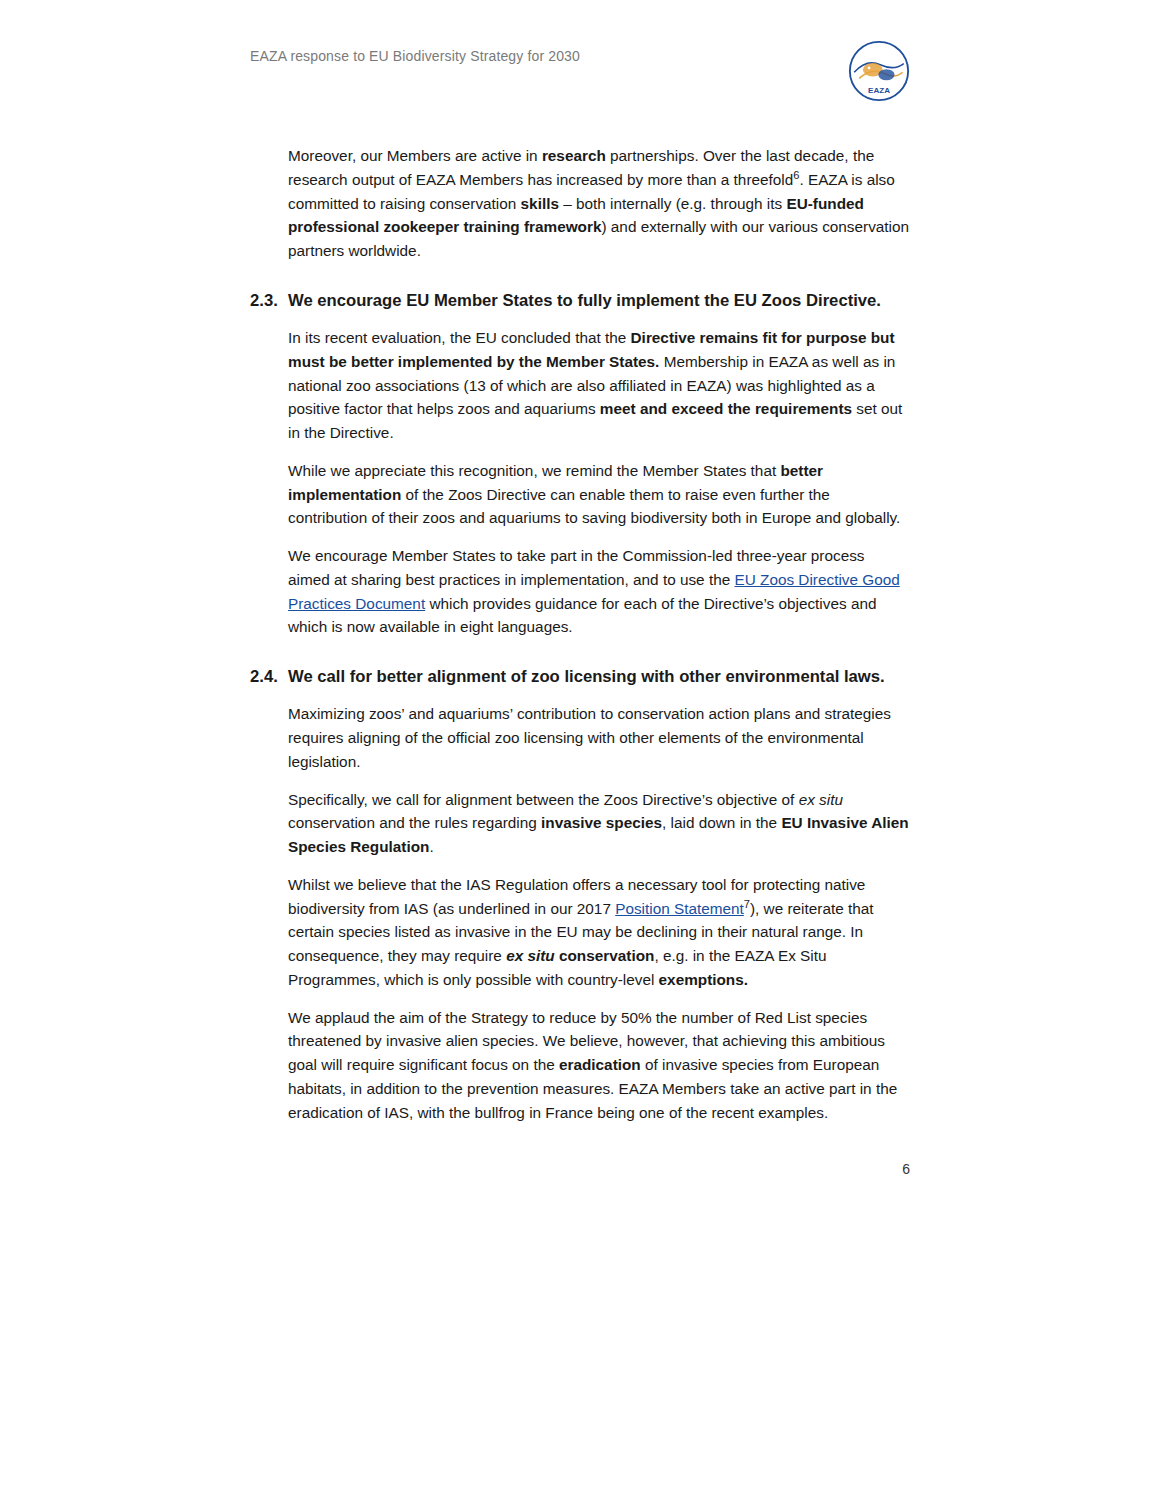EAZA response to EU Biodiversity Strategy for 2030
EAZA
Moreover, our Members are active in research partnerships. Over the last decade, the research output of EAZA Members has increased by more than a threefold6. EAZA is also committed to raising conservation skills – both internally (e.g. through its EU-funded professional zookeeper training framework) and externally with our various conservation partners worldwide.
2.3. We encourage EU Member States to fully implement the EU Zoos Directive.
In its recent evaluation, the EU concluded that the Directive remains fit for purpose but must be better implemented by the Member States. Membership in EAZA as well as in national zoo associations (13 of which are also affiliated in EAZA) was highlighted as a positive factor that helps zoos and aquariums meet and exceed the requirements set out in the Directive.
While we appreciate this recognition, we remind the Member States that better implementation of the Zoos Directive can enable them to raise even further the contribution of their zoos and aquariums to saving biodiversity both in Europe and globally.
We encourage Member States to take part in the Commission-led three-year process aimed at sharing best practices in implementation, and to use the EU Zoos Directive Good Practices Document which provides guidance for each of the Directive’s objectives and which is now available in eight languages.
2.4. We call for better alignment of zoo licensing with other environmental laws.
Maximizing zoos’ and aquariums’ contribution to conservation action plans and strategies requires aligning of the official zoo licensing with other elements of the environmental legislation.
Specifically, we call for alignment between the Zoos Directive’s objective of ex situ conservation and the rules regarding invasive species, laid down in the EU Invasive Alien Species Regulation.
Whilst we believe that the IAS Regulation offers a necessary tool for protecting native biodiversity from IAS (as underlined in our 2017 Position Statement7), we reiterate that certain species listed as invasive in the EU may be declining in their natural range. In consequence, they may require ex situ conservation, e.g. in the EAZA Ex Situ Programmes, which is only possible with country-level exemptions.
We applaud the aim of the Strategy to reduce by 50% the number of Red List species threatened by invasive alien species. We believe, however, that achieving this ambitious goal will require significant focus on the eradication of invasive species from European habitats, in addition to the prevention measures. EAZA Members take an active part in the eradication of IAS, with the bullfrog in France being one of the recent examples.
6